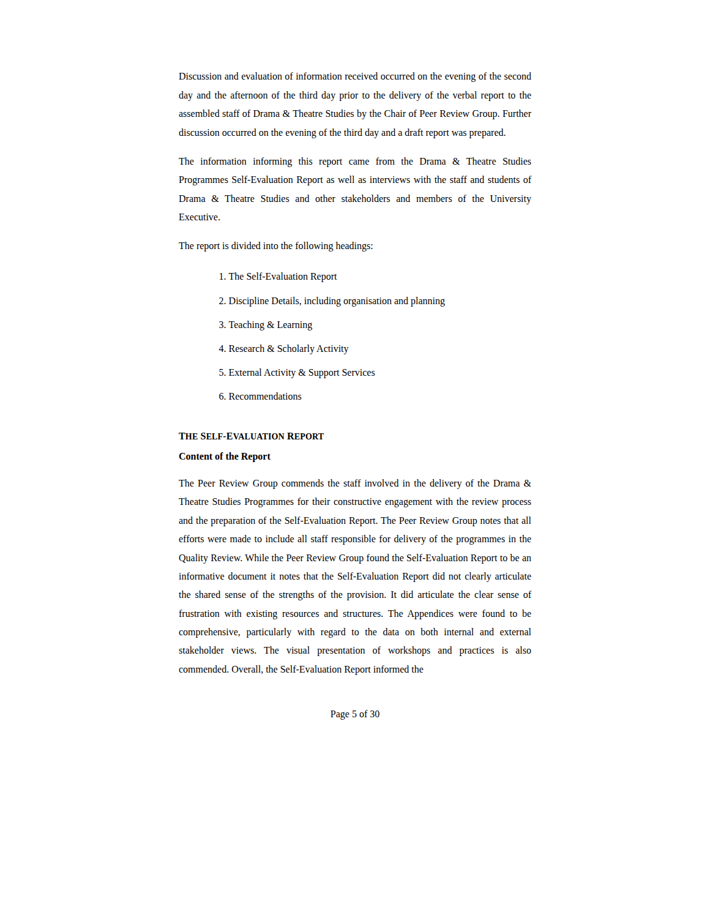Discussion and evaluation of information received occurred on the evening of the second day and the afternoon of the third day prior to the delivery of the verbal report to the assembled staff of Drama & Theatre Studies by the Chair of Peer Review Group. Further discussion occurred on the evening of the third day and a draft report was prepared.
The information informing this report came from the Drama & Theatre Studies Programmes Self-Evaluation Report as well as interviews with the staff and students of Drama & Theatre Studies and other stakeholders and members of the University Executive.
The report is divided into the following headings:
The Self-Evaluation Report
Discipline Details, including organisation and planning
Teaching & Learning
Research & Scholarly Activity
External Activity & Support Services
Recommendations
THE SELF-EVALUATION REPORT
Content of the Report
The Peer Review Group commends the staff involved in the delivery of the Drama & Theatre Studies Programmes for their constructive engagement with the review process and the preparation of the Self-Evaluation Report. The Peer Review Group notes that all efforts were made to include all staff responsible for delivery of the programmes in the Quality Review. While the Peer Review Group found the Self-Evaluation Report to be an informative document it notes that the Self-Evaluation Report did not clearly articulate the shared sense of the strengths of the provision. It did articulate the clear sense of frustration with existing resources and structures. The Appendices were found to be comprehensive, particularly with regard to the data on both internal and external stakeholder views. The visual presentation of workshops and practices is also commended. Overall, the Self-Evaluation Report informed the
Page 5 of 30